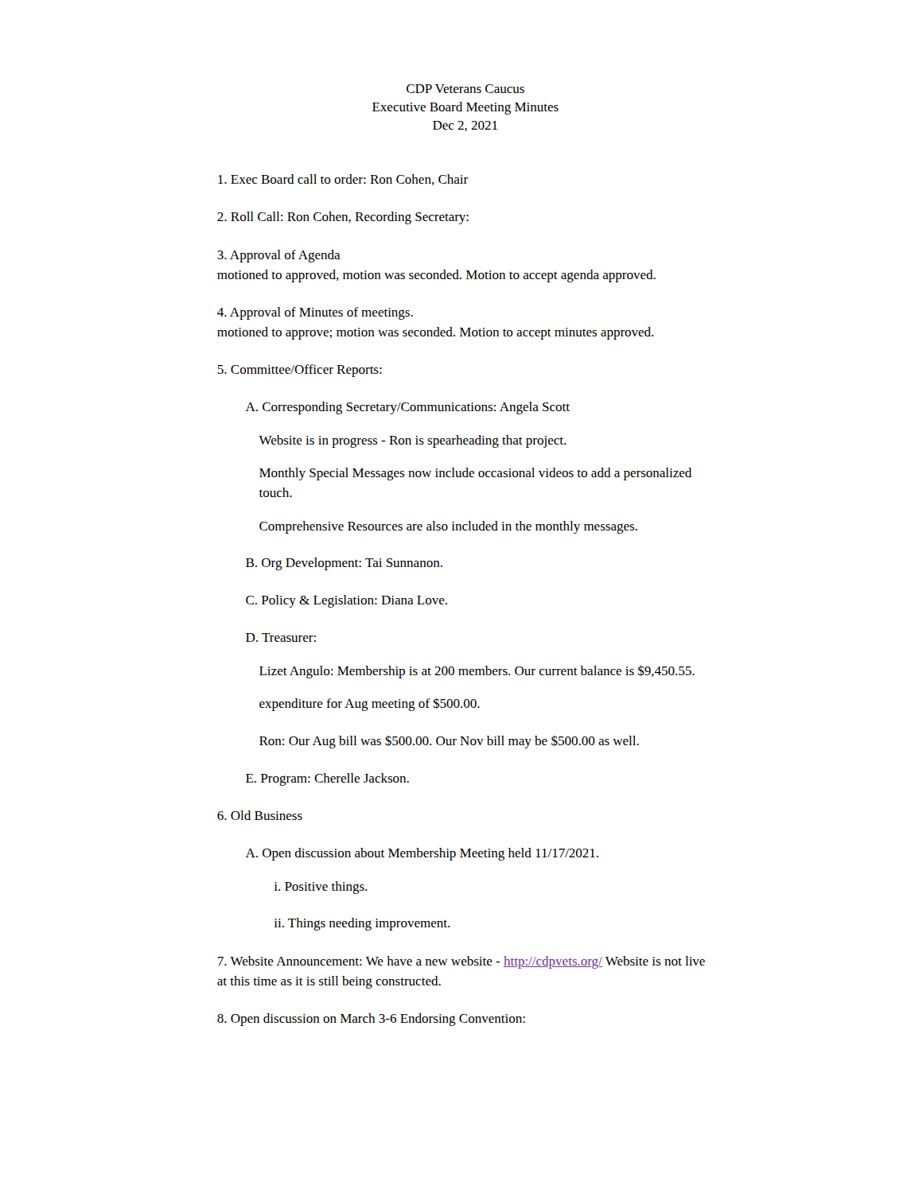CDP Veterans Caucus
Executive Board Meeting Minutes
Dec 2, 2021
1. Exec Board call to order: Ron Cohen, Chair
2. Roll Call: Ron Cohen, Recording Secretary:
3. Approval of Agenda
motioned to approved, motion was seconded. Motion to accept agenda approved.
4. Approval of Minutes of meetings.
motioned to approve; motion was seconded. Motion to accept minutes approved.
5. Committee/Officer Reports:
A. Corresponding Secretary/Communications: Angela Scott
Website is in progress - Ron is spearheading that project.
Monthly Special Messages now include occasional videos to add a personalized touch.
Comprehensive Resources are also included in the monthly messages.
B. Org Development: Tai Sunnanon.
C. Policy & Legislation: Diana Love.
D. Treasurer:
Lizet Angulo: Membership is at 200 members. Our current balance is $9,450.55.
expenditure for Aug meeting of $500.00.
Ron: Our Aug bill was $500.00. Our Nov bill may be $500.00 as well.
E. Program: Cherelle Jackson.
6. Old Business
A. Open discussion about Membership Meeting held 11/17/2021.
i. Positive things.
ii. Things needing improvement.
7. Website Announcement: We have a new website - http://cdpvets.org/ Website is not live at this time as it is still being constructed.
8. Open discussion on March 3-6 Endorsing Convention: